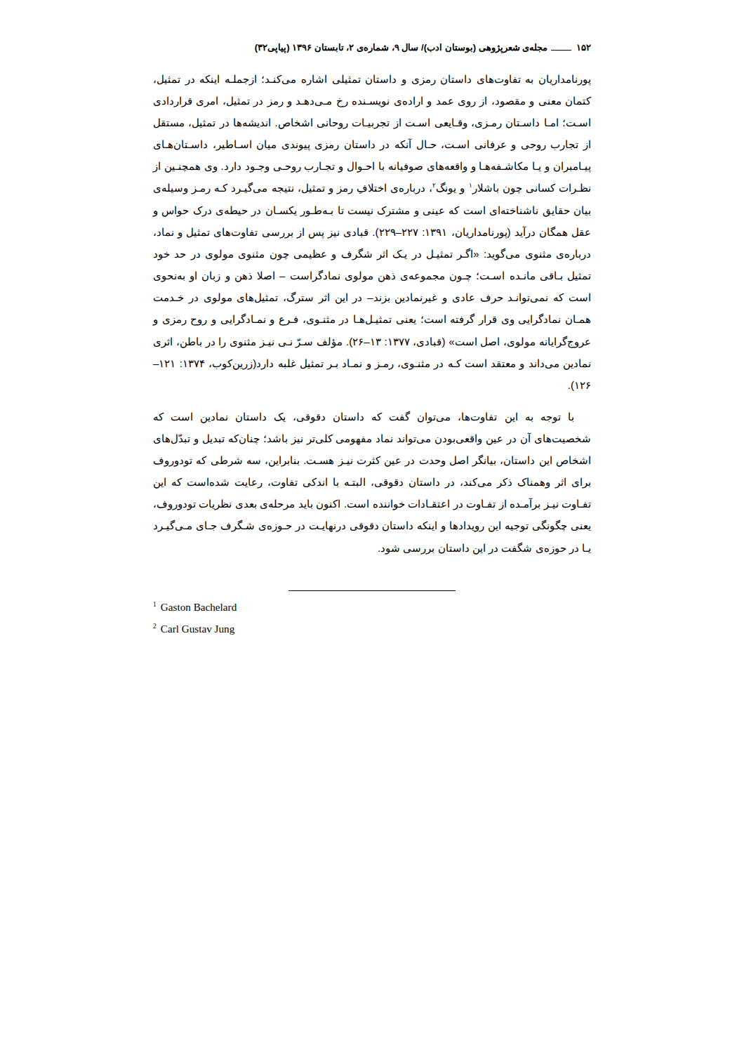۱۵۲ مجله‌ی شعرپژوهی (بوستان ادب)/ سال ۹، شماره‌ی ۲، تابستان ۱۳۹۶ (پیاپی۳۲)
پورنامداریان به تفاوت‌های داستان رمزی و داستان تمثیلی اشاره می‌کنـد؛ ازجملـه اینکه در تمثیل، کتمان معنی و مقصود، از روی عمد و اراده‌ی نویسـنده رخ مـی‌دهـد و رمز در تمثیل، امری قراردادی اسـت؛ امـا داسـتان رمـزی، وقـایعی اسـت از تجربیـات روحانی اشخاص. اندیشه‌ها در تمثیل، مستقل از تجارب روحی و عرفانی اسـت، حـال آنکه در داستان رمزی پیوندی میان اسـاطیر، داسـتان‌هـای پیـامبران و یـا مکاشـفه‌هـا و واقعه‌های صوفیانه با احـوال و تجـارب روحـی وجـود دارد. وی همچنـین از نظـرات کسانی چون باشلار۱ و یونگ۲، درباره‌ی اختلافِ رمز و تمثیل، نتیجه می‌گیـرد کـه رمـز وسیله‌ی بیان حقایق ناشناخته‌ای است که عینی و مشترک نیست تا بـه‌طـور یکسـان در حیطه‌ی درک حواس و عقل همگان درآید (پورنامداریان، ۱۳۹۱: ۲۲۷–۲۲۹). قبادی نیز پس از بررسی تفاوت‌های تمثیل و نماد، درباره‌ی مثنوی می‌گوید: «اگـر تمثیـل در یـک اثر شگرف و عظیمی چون مثنوی مولوی در حد خود تمثیل بـاقی مانـده اسـت؛ چـون مجموعه‌ی ذهن مولوی نمادگراست – اصلا ذهن و زبان او به‌نحوی است که نمی‌توانـد حرف عادی و غیرنمادین بزند– در این اثر سترگ، تمثیل‌های مولوی در خـدمت همـان نمادگرایی وی قرار گرفته است؛ یعنی تمثیـل‌هـا در مثنـوی، فـرع و نمـادگرایی و روح رمزی و عروج‌گرایانه مولوی، اصل است» (قبادی، ۱۳۷۷: ۱۳–۲۶). مؤلف سـرّ نـی نیـز مثنوی را در باطن، اثری نمادین می‌داند و معتقد است کـه در مثنـوی، رمـز و نمـاد بـر تمثیل غلبه دارد(زرین‌کوب، ۱۳۷۴: ۱۲۱–۱۲۶).
با توجه به این تفاوت‌ها، می‌توان گفت که داستان دقوقی، یک داستان نمادین است که شخصیت‌های آن در عین واقعی‌بودن می‌تواند نماد مفهومی کلی‌تر نیز باشد؛ چنان‌که تبدیل و تبدّل‌های اشخاص این داستان، بیانگر اصل وحدت در عین کثرت نیـز هسـت. بنابراین، سه شرطی که تودوروف برای اثر وهمناک ذکر می‌کند، در داستان دقوقی، البتـه با اندکی تفاوت، رعایت شده‌است که این تفـاوت نیـز برآمـده از تفـاوت در اعتقـادات خواننده است. اکنون باید مرحله‌ی بعدی نظریات تودوروف، یعنی چگونگی توجیه این رویدادها و اینکه داستان دقوقی درنهایـت در حـوزه‌ی شـگرف جـای مـی‌گیـرد یـا در حوزه‌ی شگفت در این داستان بررسی شود.
1 Gaston Bachelard
2 Carl Gustav Jung